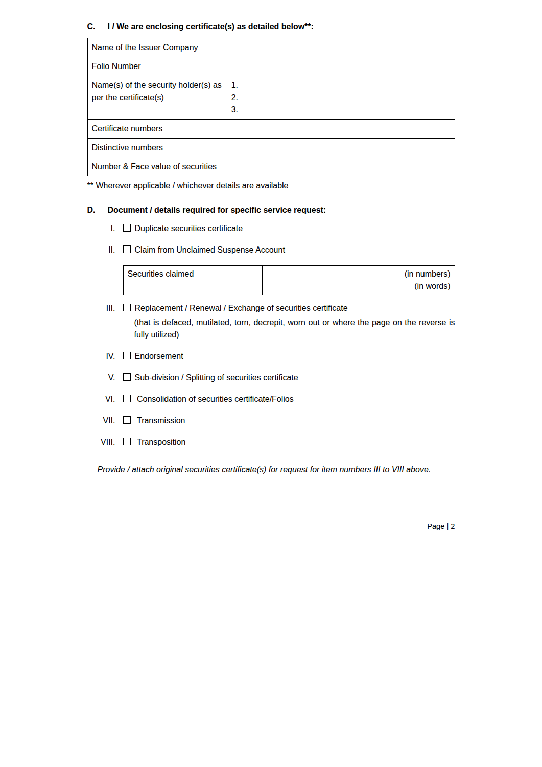C. I / We are enclosing certificate(s) as detailed below**:
| Name of the Issuer Company | |
| Folio Number | |
| Name(s) of the security holder(s) as per the certificate(s) | 1. 2. 3. |
| Certificate numbers | |
| Distinctive numbers | |
| Number & Face value of securities | |
** Wherever applicable / whichever details are available
D. Document / details required for specific service request:
Duplicate securities certificate
Claim from Unclaimed Suspense Account
| Securities claimed | (in numbers) (in words) |
Replacement / Renewal / Exchange of securities certificate (that is defaced, mutilated, torn, decrepit, worn out or where the page on the reverse is fully utilized)
Endorsement
Sub-division / Splitting of securities certificate
Consolidation of securities certificate/Folios
Transmission
Transposition
Provide / attach original securities certificate(s) for request for item numbers III to VIII above.
Page | 2